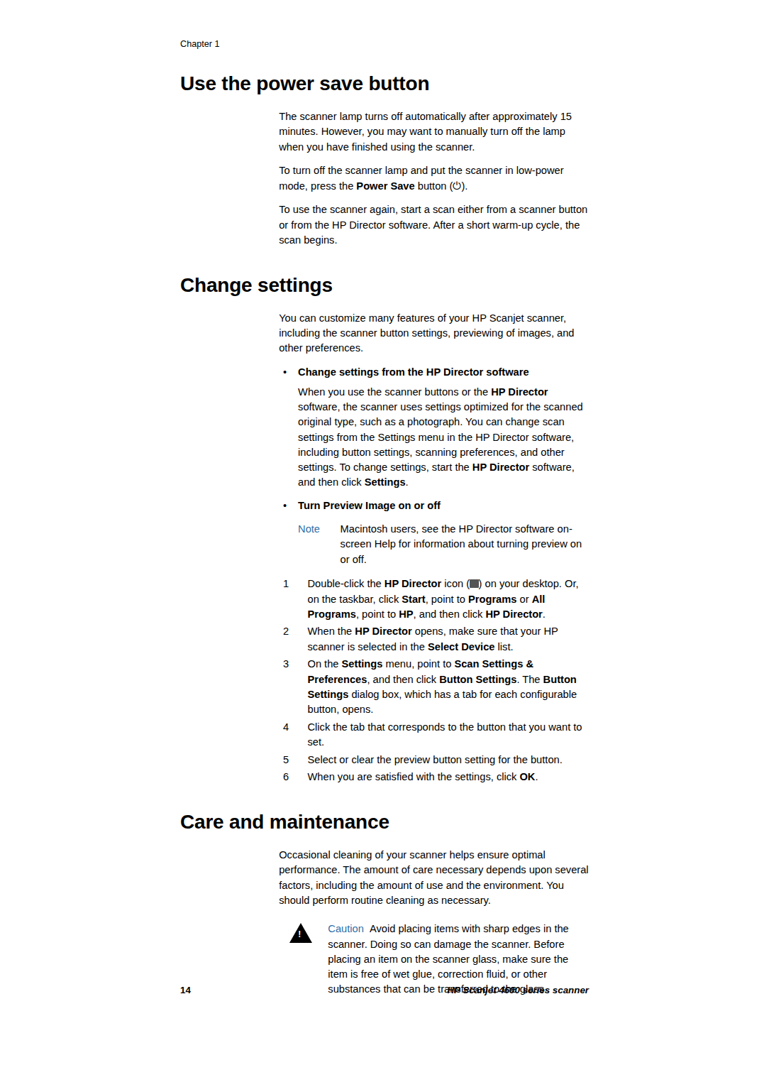Chapter 1
Use the power save button
The scanner lamp turns off automatically after approximately 15 minutes. However, you may want to manually turn off the lamp when you have finished using the scanner.
To turn off the scanner lamp and put the scanner in low-power mode, press the Power Save button (⏻).
To use the scanner again, start a scan either from a scanner button or from the HP Director software. After a short warm-up cycle, the scan begins.
Change settings
You can customize many features of your HP Scanjet scanner, including the scanner button settings, previewing of images, and other preferences.
Change settings from the HP Director software When you use the scanner buttons or the HP Director software, the scanner uses settings optimized for the scanned original type, such as a photograph. You can change scan settings from the Settings menu in the HP Director software, including button settings, scanning preferences, and other settings. To change settings, start the HP Director software, and then click Settings.
Turn Preview Image on or off
Note
Macintosh users, see the HP Director software on-screen Help for information about turning preview on or off.
Double-click the HP Director icon ( ) on your desktop. Or, on the taskbar, click Start, point to Programs or All Programs, point to HP, and then click HP Director.
When the HP Director opens, make sure that your HP scanner is selected in the Select Device list.
On the Settings menu, point to Scan Settings & Preferences, and then click Button Settings. The Button Settings dialog box, which has a tab for each configurable button, opens.
Click the tab that corresponds to the button that you want to set.
Select or clear the preview button setting for the button.
When you are satisfied with the settings, click OK.
Care and maintenance
Occasional cleaning of your scanner helps ensure optimal performance. The amount of care necessary depends upon several factors, including the amount of use and the environment. You should perform routine cleaning as necessary.
Caution Avoid placing items with sharp edges in the scanner. Doing so can damage the scanner. Before placing an item on the scanner glass, make sure the item is free of wet glue, correction fluid, or other substances that can be transferred to the glass.
14 HP Scanjet 4600 series scanner